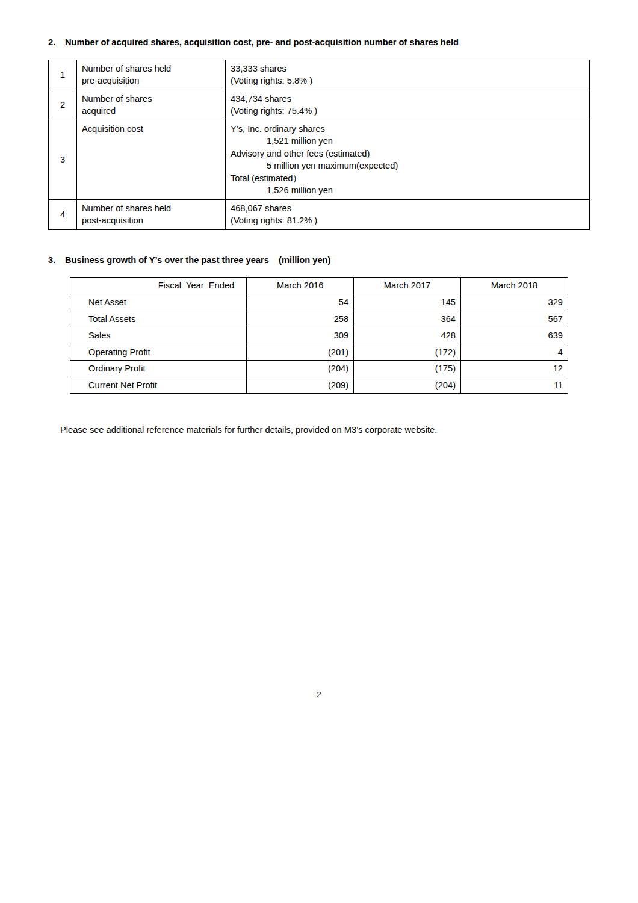2. Number of acquired shares, acquisition cost, pre- and post-acquisition number of shares held
| 1 | Number of shares held pre-acquisition | 33,333 shares (Voting rights: 5.8% ) |
| 2 | Number of shares acquired | 434,734 shares (Voting rights: 75.4% ) |
| 3 | Acquisition cost | Y’s, Inc. ordinary shares 1,521 million yen Advisory and other fees (estimated) 5 million yen maximum(expected) Total (estimated） 1,526 million yen |
| 4 | Number of shares held post-acquisition | 468,067 shares (Voting rights: 81.2% ) |
3. Business growth of Y’s over the past three years (million yen)
| Fiscal Year Ended | March 2016 | March 2017 | March 2018 |
| --- | --- | --- | --- |
| Net Asset | 54 | 145 | 329 |
| Total Assets | 258 | 364 | 567 |
| Sales | 309 | 428 | 639 |
| Operating Profit | (201) | (172) | 4 |
| Ordinary Profit | (204) | (175) | 12 |
| Current Net Profit | (209) | (204) | 11 |
Please see additional reference materials for further details, provided on M3’s corporate website.
2